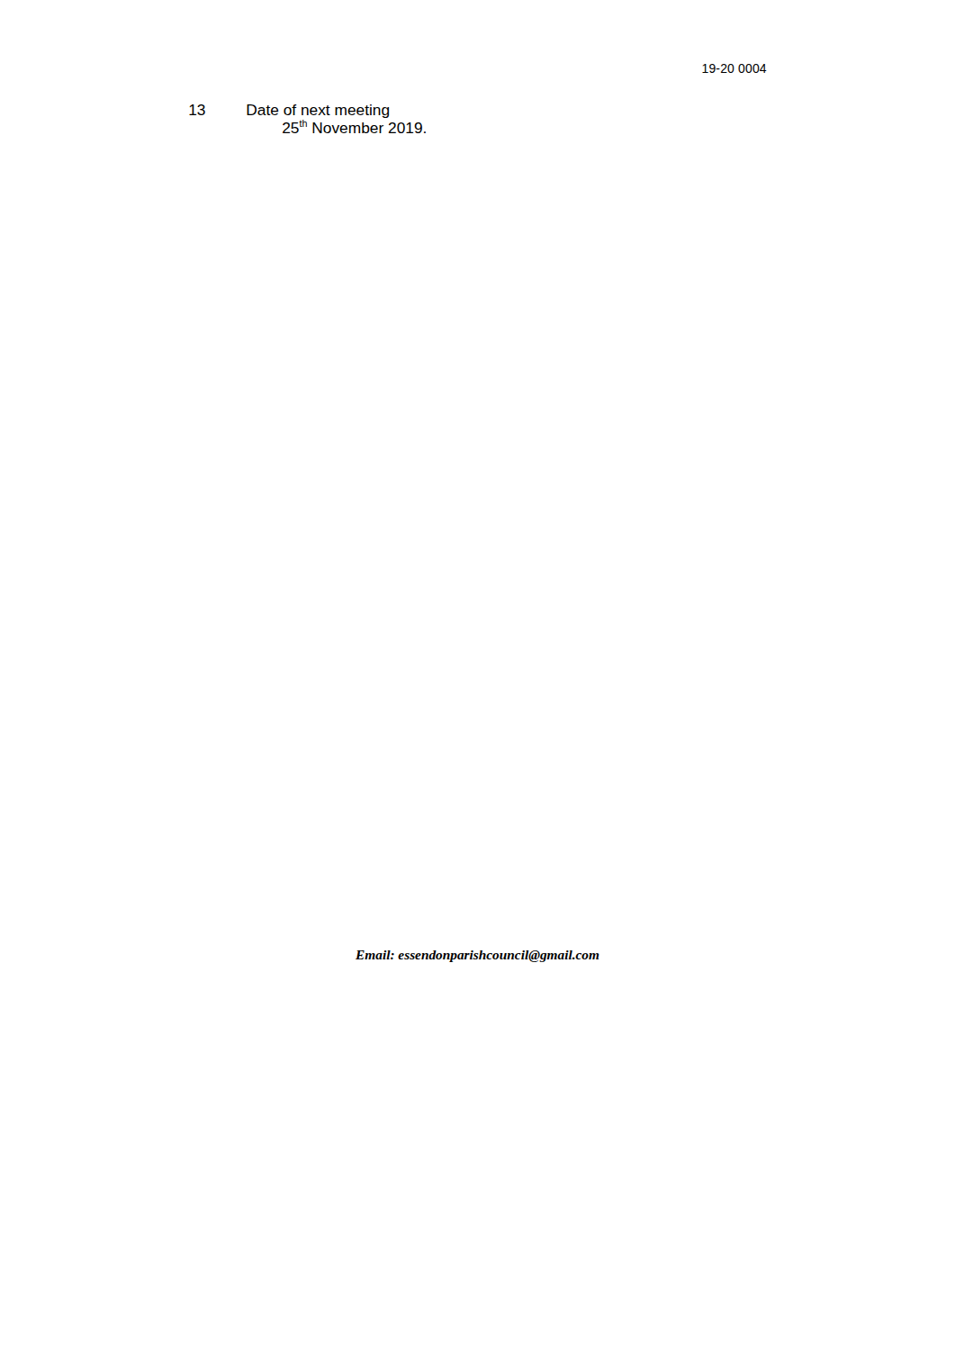19-20 0004
13
Date of next meeting
25th November 2019.
Email: essendonparishcouncil@gmail.com